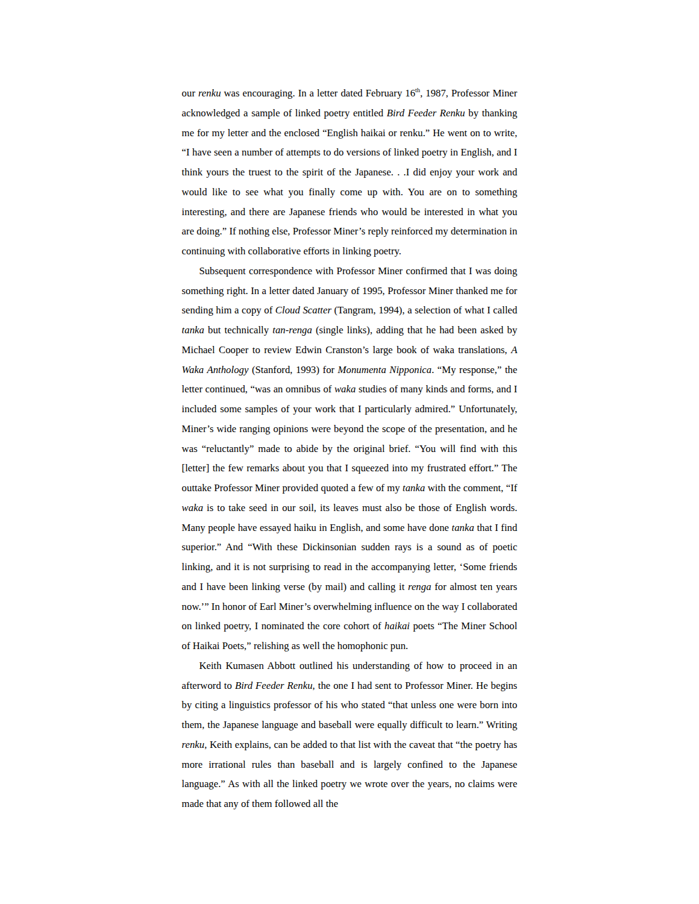our renku was encouraging. In a letter dated February 16th, 1987, Professor Miner acknowledged a sample of linked poetry entitled Bird Feeder Renku by thanking me for my letter and the enclosed “English haikai or renku.” He went on to write, “I have seen a number of attempts to do versions of linked poetry in English, and I think yours the truest to the spirit of the Japanese. . .I did enjoy your work and would like to see what you finally come up with. You are on to something interesting, and there are Japanese friends who would be interested in what you are doing.” If nothing else, Professor Miner’s reply reinforced my determination in continuing with collaborative efforts in linking poetry.
Subsequent correspondence with Professor Miner confirmed that I was doing something right. In a letter dated January of 1995, Professor Miner thanked me for sending him a copy of Cloud Scatter (Tangram, 1994), a selection of what I called tanka but technically tan-renga (single links), adding that he had been asked by Michael Cooper to review Edwin Cranston’s large book of waka translations, A Waka Anthology (Stanford, 1993) for Monumenta Nipponica. “My response,” the letter continued, “was an omnibus of waka studies of many kinds and forms, and I included some samples of your work that I particularly admired.” Unfortunately, Miner’s wide ranging opinions were beyond the scope of the presentation, and he was “reluctantly” made to abide by the original brief. “You will find with this [letter] the few remarks about you that I squeezed into my frustrated effort.” The outtake Professor Miner provided quoted a few of my tanka with the comment, “If waka is to take seed in our soil, its leaves must also be those of English words. Many people have essayed haiku in English, and some have done tanka that I find superior.” And “With these Dickinsonian sudden rays is a sound as of poetic linking, and it is not surprising to read in the accompanying letter, ‘Some friends and I have been linking verse (by mail) and calling it renga for almost ten years now.’” In honor of Earl Miner’s overwhelming influence on the way I collaborated on linked poetry, I nominated the core cohort of haikai poets “The Miner School of Haikai Poets,” relishing as well the homophonic pun.
Keith Kumasen Abbott outlined his understanding of how to proceed in an afterword to Bird Feeder Renku, the one I had sent to Professor Miner. He begins by citing a linguistics professor of his who stated “that unless one were born into them, the Japanese language and baseball were equally difficult to learn.” Writing renku, Keith explains, can be added to that list with the caveat that “the poetry has more irrational rules than baseball and is largely confined to the Japanese language.” As with all the linked poetry we wrote over the years, no claims were made that any of them followed all the